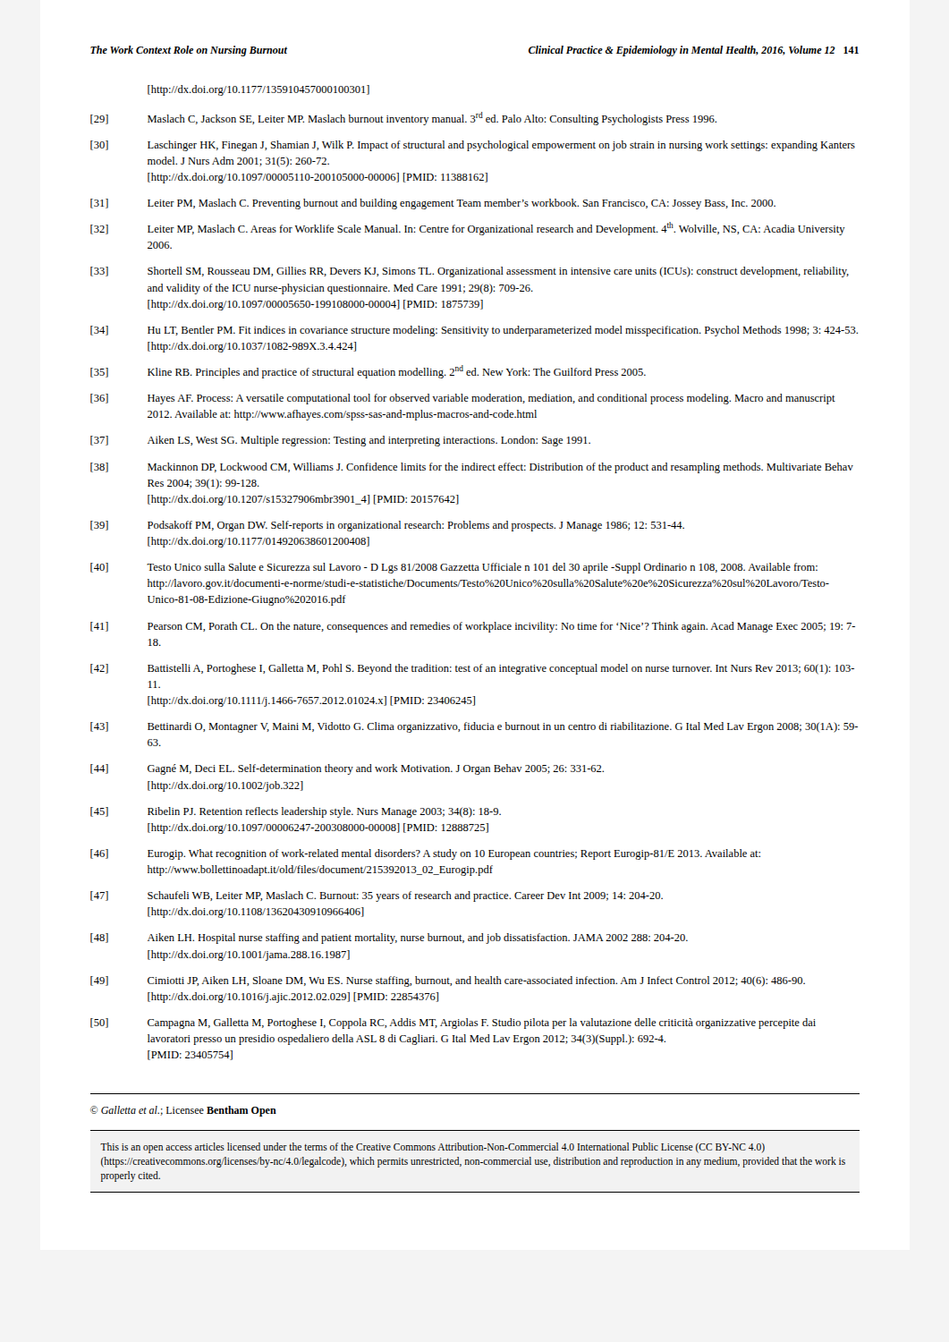The Work Context Role on Nursing Burnout
Clinical Practice & Epidemiology in Mental Health, 2016, Volume 12 141
[http://dx.doi.org/10.1177/135910457000100301]
[29] Maslach C, Jackson SE, Leiter MP. Maslach burnout inventory manual. 3rd ed. Palo Alto: Consulting Psychologists Press 1996.
[30] Laschinger HK, Finegan J, Shamian J, Wilk P. Impact of structural and psychological empowerment on job strain in nursing work settings: expanding Kanters model. J Nurs Adm 2001; 31(5): 260-72. [http://dx.doi.org/10.1097/00005110-200105000-00006] [PMID: 11388162]
[31] Leiter PM, Maslach C. Preventing burnout and building engagement Team member’s workbook. San Francisco, CA: Jossey Bass, Inc. 2000.
[32] Leiter MP, Maslach C. Areas for Worklife Scale Manual. In: Centre for Organizational research and Development. 4th. Wolville, NS, CA: Acadia University 2006.
[33] Shortell SM, Rousseau DM, Gillies RR, Devers KJ, Simons TL. Organizational assessment in intensive care units (ICUs): construct development, reliability, and validity of the ICU nurse-physician questionnaire. Med Care 1991; 29(8): 709-26. [http://dx.doi.org/10.1097/00005650-199108000-00004] [PMID: 1875739]
[34] Hu LT, Bentler PM. Fit indices in covariance structure modeling: Sensitivity to underparameterized model misspecification. Psychol Methods 1998; 3: 424-53. [http://dx.doi.org/10.1037/1082-989X.3.4.424]
[35] Kline RB. Principles and practice of structural equation modelling. 2nd ed. New York: The Guilford Press 2005.
[36] Hayes AF. Process: A versatile computational tool for observed variable moderation, mediation, and conditional process modeling. Macro and manuscript 2012. Available at: http://www.afhayes.com/spss-sas-and-mplus-macros-and-code.html
[37] Aiken LS, West SG. Multiple regression: Testing and interpreting interactions. London: Sage 1991.
[38] Mackinnon DP, Lockwood CM, Williams J. Confidence limits for the indirect effect: Distribution of the product and resampling methods. Multivariate Behav Res 2004; 39(1): 99-128. [http://dx.doi.org/10.1207/s15327906mbr3901_4] [PMID: 20157642]
[39] Podsakoff PM, Organ DW. Self-reports in organizational research: Problems and prospects. J Manage 1986; 12: 531-44. [http://dx.doi.org/10.1177/014920638601200408]
[40] Testo Unico sulla Salute e Sicurezza sul Lavoro - D Lgs 81/2008 Gazzetta Ufficiale n 101 del 30 aprile -Suppl Ordinario n 108, 2008. Available from: http://lavoro.gov.it/documenti-e-norme/studi-e-statistiche/Documents/Testo%20Unico%20sulla%20Salute%20e%20Sicurezza%20sul%20Lavoro/Testo-Unico-81-08-Edizione-Giugno%202016.pdf
[41] Pearson CM, Porath CL. On the nature, consequences and remedies of workplace incivility: No time for ‘Nice’? Think again. Acad Manage Exec 2005; 19: 7-18.
[42] Battistelli A, Portoghese I, Galletta M, Pohl S. Beyond the tradition: test of an integrative conceptual model on nurse turnover. Int Nurs Rev 2013; 60(1): 103-11. [http://dx.doi.org/10.1111/j.1466-7657.2012.01024.x] [PMID: 23406245]
[43] Bettinardi O, Montagner V, Maini M, Vidotto G. Clima organizzativo, fiducia e burnout in un centro di riabilitazione. G Ital Med Lav Ergon 2008; 30(1A): 59-63.
[44] Gagné M, Deci EL. Self-determination theory and work Motivation. J Organ Behav 2005; 26: 331-62. [http://dx.doi.org/10.1002/job.322]
[45] Ribelin PJ. Retention reflects leadership style. Nurs Manage 2003; 34(8): 18-9. [http://dx.doi.org/10.1097/00006247-200308000-00008] [PMID: 12888725]
[46] Eurogip. What recognition of work-related mental disorders? A study on 10 European countries; Report Eurogip-81/E 2013. Available at: http://www.bollettinoadapt.it/old/files/document/215392013_02_Eurogip.pdf
[47] Schaufeli WB, Leiter MP, Maslach C. Burnout: 35 years of research and practice. Career Dev Int 2009; 14: 204-20. [http://dx.doi.org/10.1108/13620430910966406]
[48] Aiken LH. Hospital nurse staffing and patient mortality, nurse burnout, and job dissatisfaction. JAMA 2002 288: 204-20. [http://dx.doi.org/10.1001/jama.288.16.1987]
[49] Cimiotti JP, Aiken LH, Sloane DM, Wu ES. Nurse staffing, burnout, and health care-associated infection. Am J Infect Control 2012; 40(6): 486-90. [http://dx.doi.org/10.1016/j.ajic.2012.02.029] [PMID: 22854376]
[50] Campagna M, Galletta M, Portoghese I, Coppola RC, Addis MT, Argiolas F. Studio pilota per la valutazione delle criticità organizzative percepite dai lavoratori presso un presidio ospedaliero della ASL 8 di Cagliari. G Ital Med Lav Ergon 2012; 34(3)(Suppl.): 692-4. [PMID: 23405754]
© Galletta et al.; Licensee Bentham Open
This is an open access articles licensed under the terms of the Creative Commons Attribution-Non-Commercial 4.0 International Public License (CC BY-NC 4.0) (https://creativecommons.org/licenses/by-nc/4.0/legalcode), which permits unrestricted, non-commercial use, distribution and reproduction in any medium, provided that the work is properly cited.